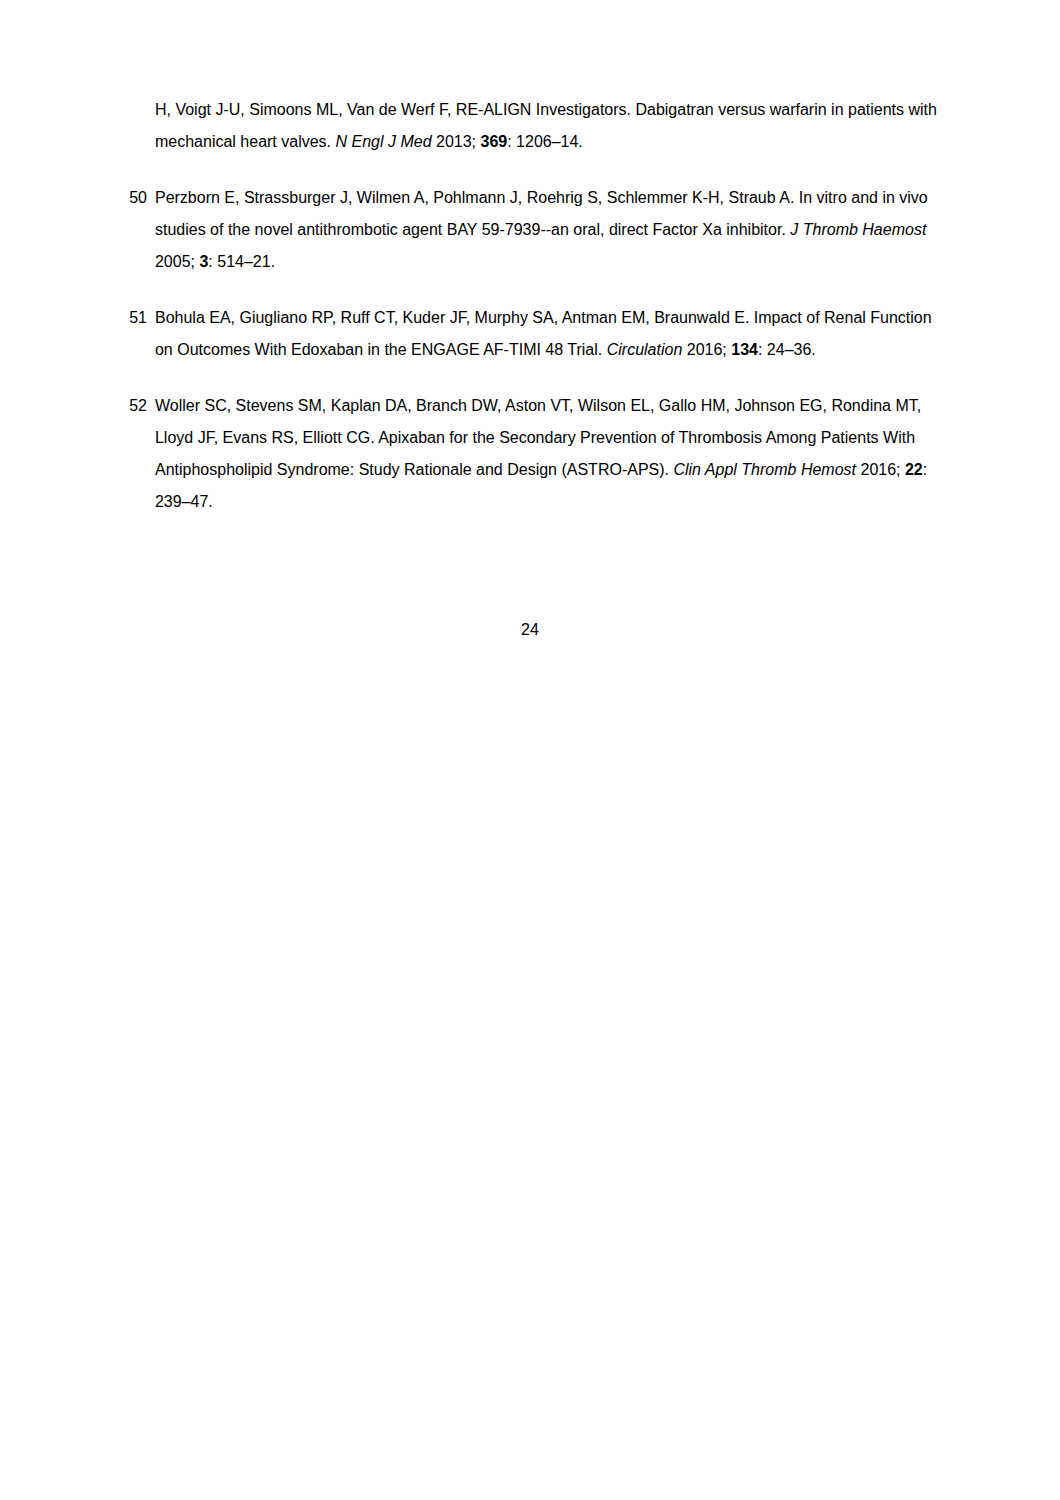H, Voigt J-U, Simoons ML, Van de Werf F, RE-ALIGN Investigators. Dabigatran versus warfarin in patients with mechanical heart valves. N Engl J Med 2013; 369: 1206–14.
50 Perzborn E, Strassburger J, Wilmen A, Pohlmann J, Roehrig S, Schlemmer K-H, Straub A. In vitro and in vivo studies of the novel antithrombotic agent BAY 59-7939--an oral, direct Factor Xa inhibitor. J Thromb Haemost 2005; 3: 514–21.
51 Bohula EA, Giugliano RP, Ruff CT, Kuder JF, Murphy SA, Antman EM, Braunwald E. Impact of Renal Function on Outcomes With Edoxaban in the ENGAGE AF-TIMI 48 Trial. Circulation 2016; 134: 24–36.
52 Woller SC, Stevens SM, Kaplan DA, Branch DW, Aston VT, Wilson EL, Gallo HM, Johnson EG, Rondina MT, Lloyd JF, Evans RS, Elliott CG. Apixaban for the Secondary Prevention of Thrombosis Among Patients With Antiphospholipid Syndrome: Study Rationale and Design (ASTRO-APS). Clin Appl Thromb Hemost 2016; 22: 239–47.
24